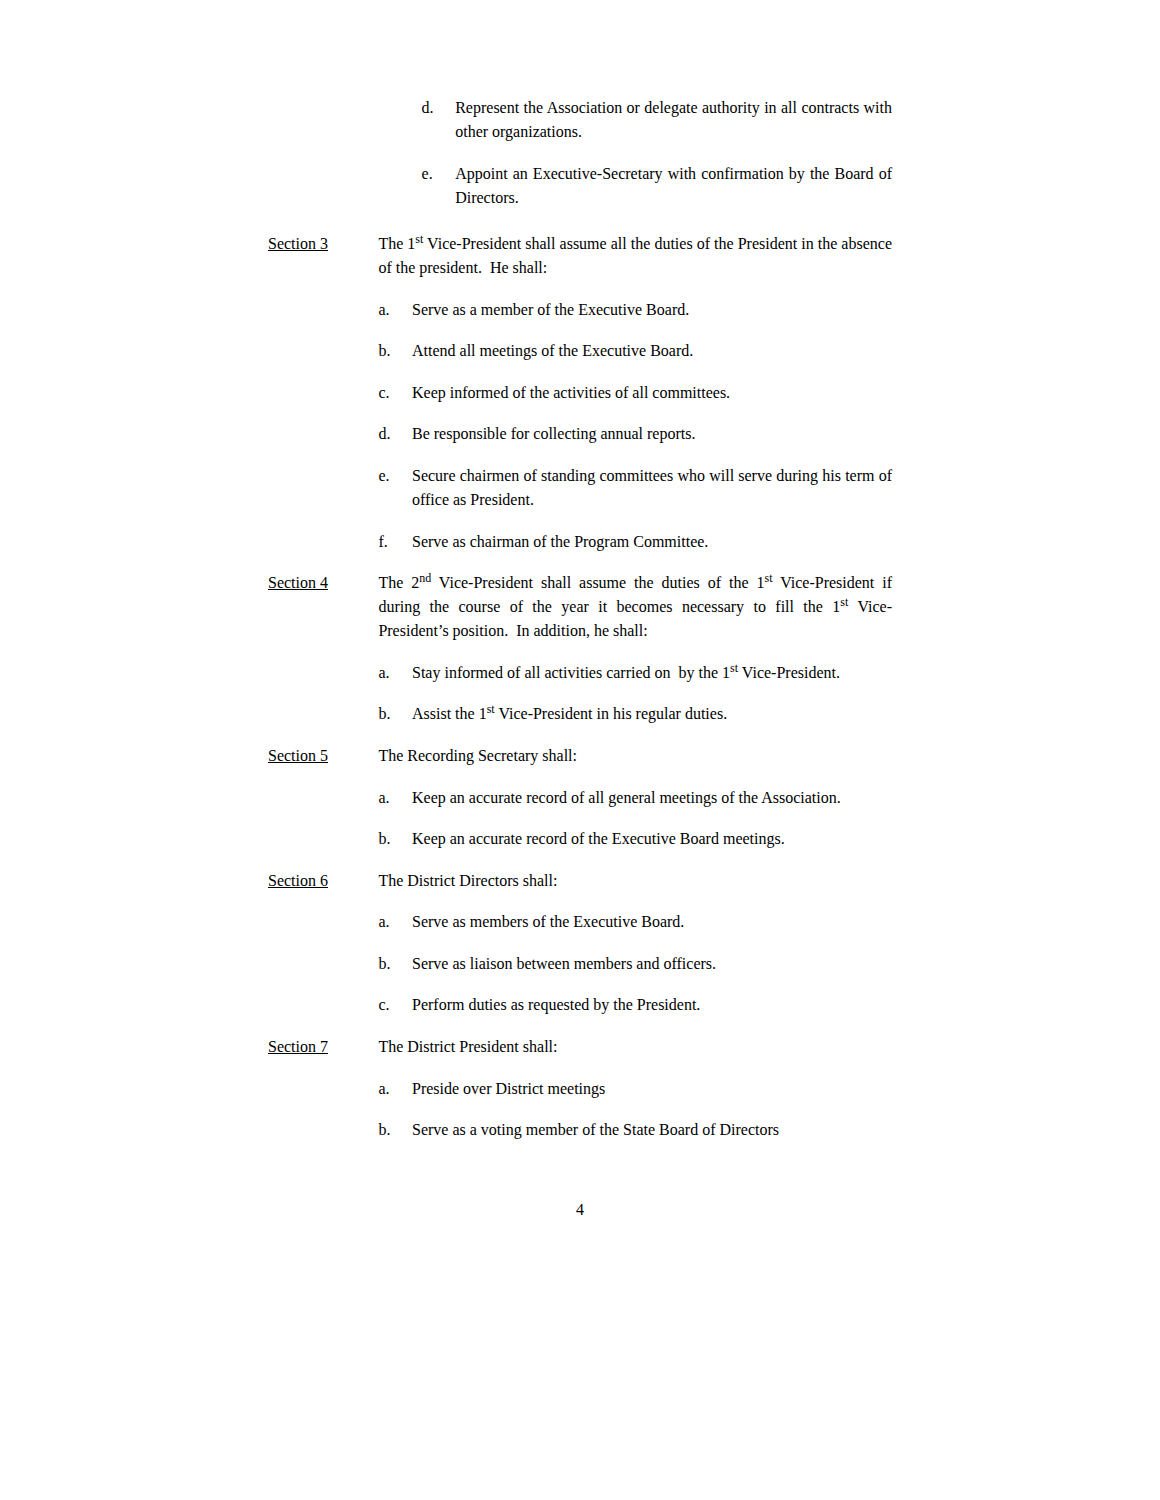d. Represent the Association or delegate authority in all contracts with other organizations.
e. Appoint an Executive-Secretary with confirmation by the Board of Directors.
Section 3
The 1st Vice-President shall assume all the duties of the President in the absence of the president. He shall:
a. Serve as a member of the Executive Board.
b. Attend all meetings of the Executive Board.
c. Keep informed of the activities of all committees.
d. Be responsible for collecting annual reports.
e. Secure chairmen of standing committees who will serve during his term of office as President.
f. Serve as chairman of the Program Committee.
Section 4
The 2nd Vice-President shall assume the duties of the 1st Vice-President if during the course of the year it becomes necessary to fill the 1st Vice-President’s position. In addition, he shall:
a. Stay informed of all activities carried on by the 1st Vice-President.
b. Assist the 1st Vice-President in his regular duties.
Section 5
The Recording Secretary shall:
a. Keep an accurate record of all general meetings of the Association.
b. Keep an accurate record of the Executive Board meetings.
Section 6
The District Directors shall:
a. Serve as members of the Executive Board.
b. Serve as liaison between members and officers.
c. Perform duties as requested by the President.
Section 7
The District President shall:
a. Preside over District meetings
b. Serve as a voting member of the State Board of Directors
4